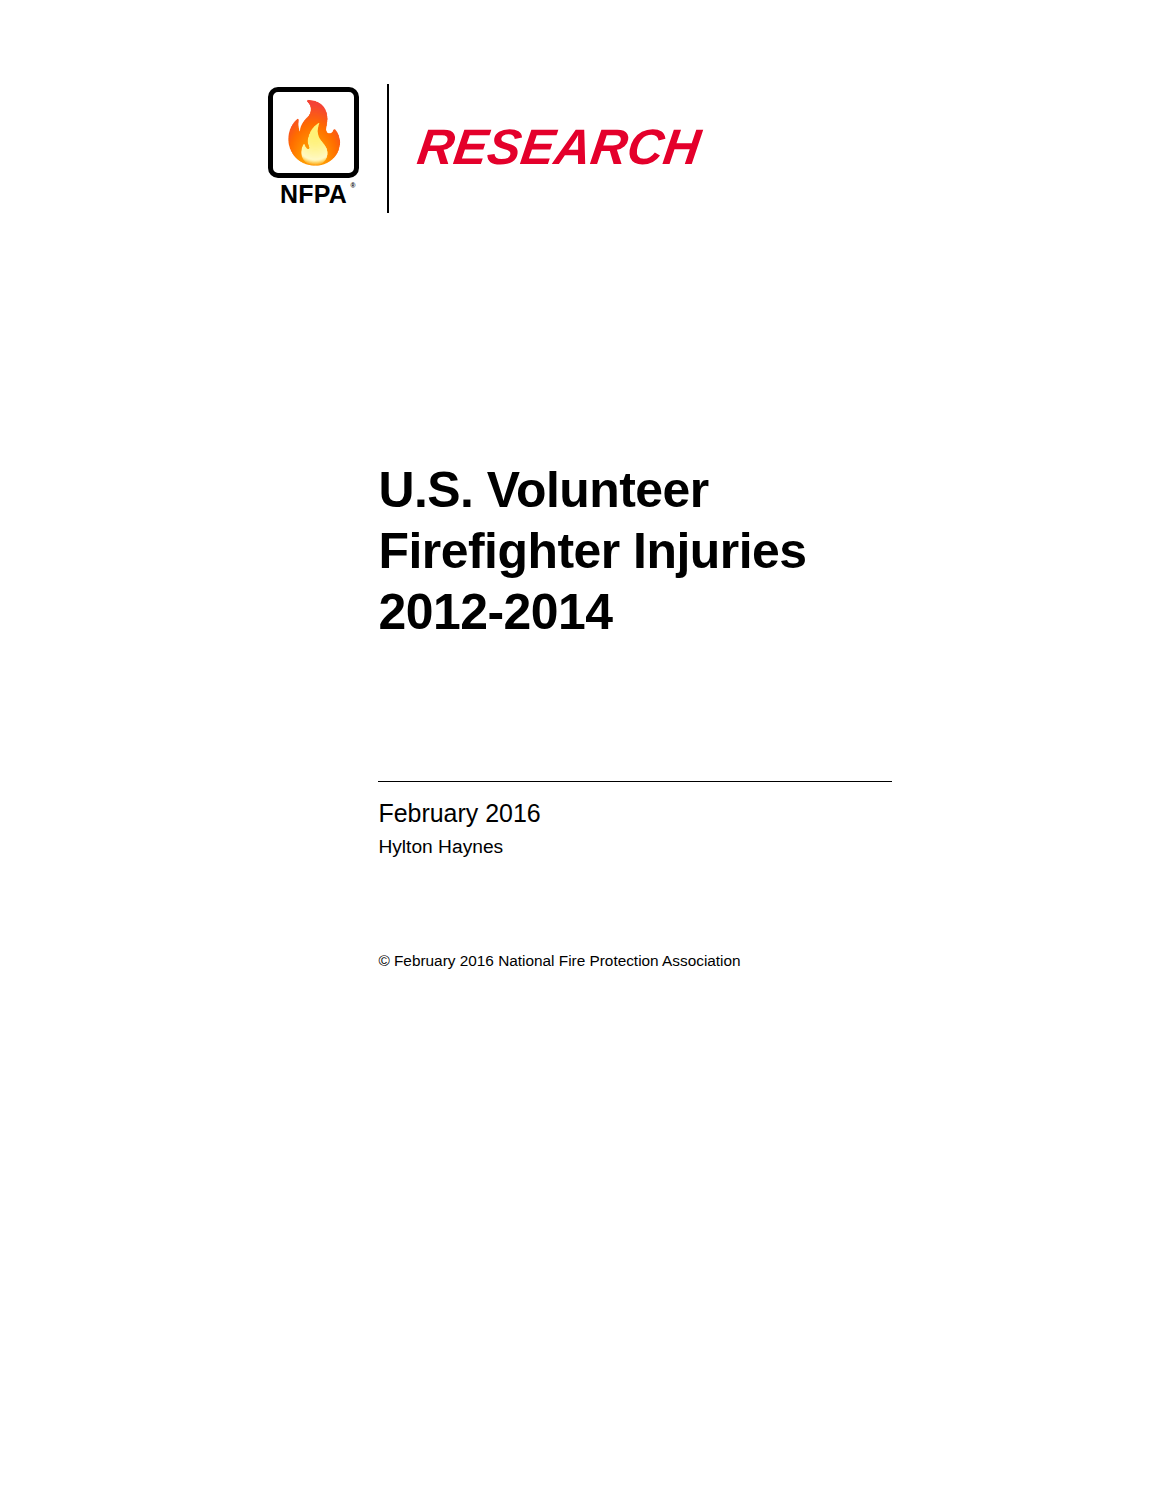🔥
NFPA®
RESEARCH
U.S. Volunteer
Firefighter Injuries
2012-2014
February 2016
Hylton Haynes
© February 2016 National Fire Protection Association